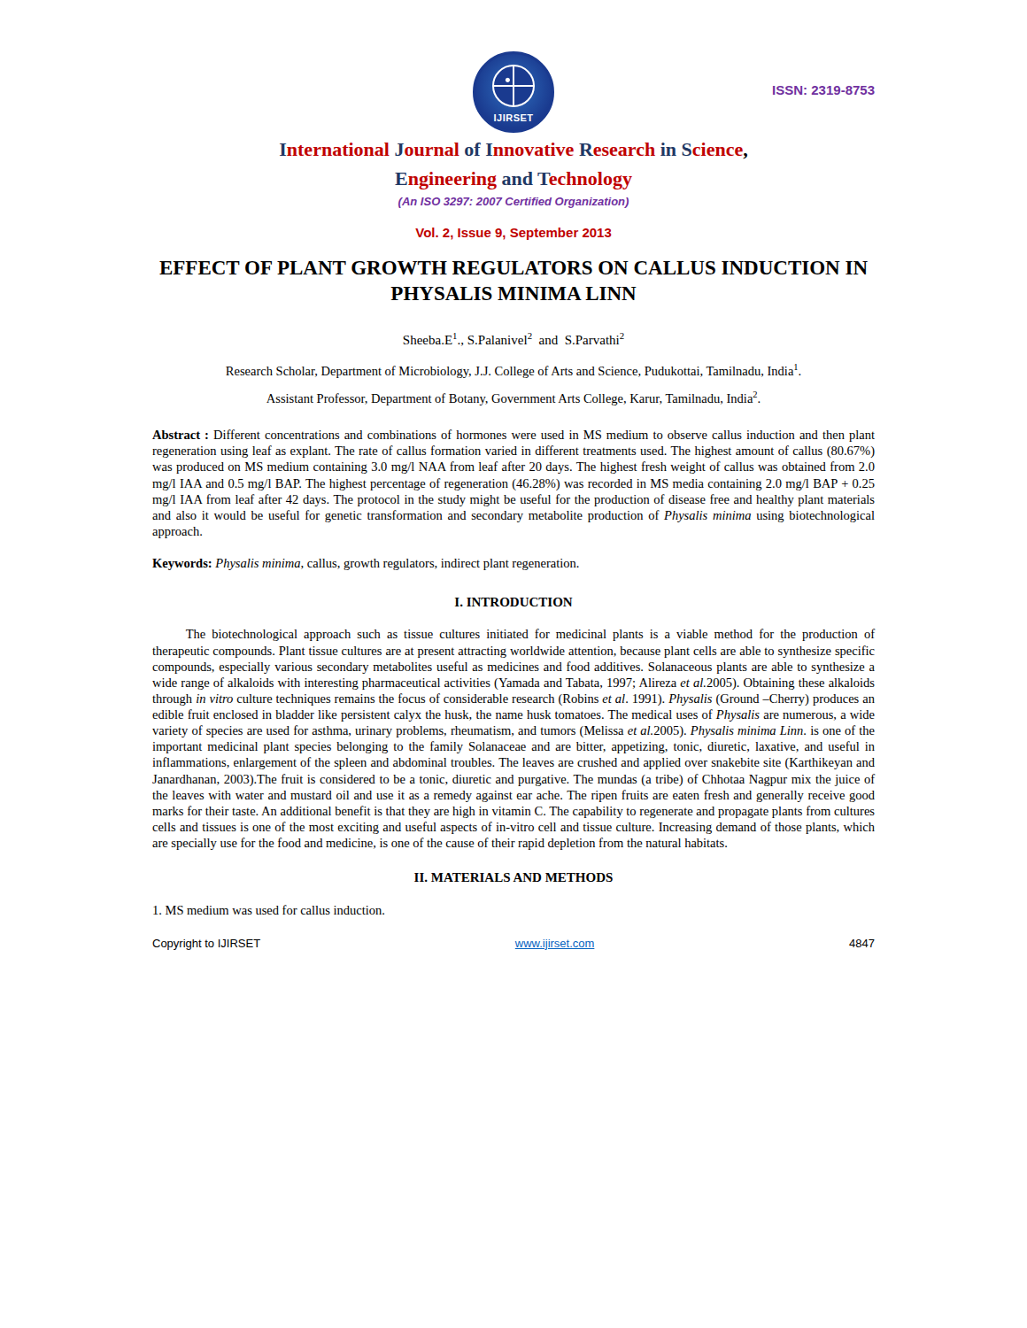ISSN: 2319-8753
International Journal of Innovative Research in Science,
Engineering and Technology
(An ISO 3297: 2007 Certified Organization)
Vol. 2, Issue 9, September 2013
Effect of Plant Growth Regulators on Callus Induction in Physalis Minima Linn
Sheeba.E1., S.Palanivel2 and S.Parvathi2
Research Scholar, Department of Microbiology, J.J. College of Arts and Science, Pudukottai, Tamilnadu, India1.
Assistant Professor, Department of Botany, Government Arts College, Karur, Tamilnadu, India2.
Abstract : Different concentrations and combinations of hormones were used in MS medium to observe callus induction and then plant regeneration using leaf as explant. The rate of callus formation varied in different treatments used. The highest amount of callus (80.67%) was produced on MS medium containing 3.0 mg/l NAA from leaf after 20 days. The highest fresh weight of callus was obtained from 2.0 mg/l IAA and 0.5 mg/l BAP. The highest percentage of regeneration (46.28%) was recorded in MS media containing 2.0 mg/l BAP + 0.25 mg/l IAA from leaf after 42 days. The protocol in the study might be useful for the production of disease free and healthy plant materials and also it would be useful for genetic transformation and secondary metabolite production of Physalis minima using biotechnological approach.
Keywords: Physalis minima, callus, growth regulators, indirect plant regeneration.
I. INTRODUCTION
The biotechnological approach such as tissue cultures initiated for medicinal plants is a viable method for the production of therapeutic compounds. Plant tissue cultures are at present attracting worldwide attention, because plant cells are able to synthesize specific compounds, especially various secondary metabolites useful as medicines and food additives. Solanaceous plants are able to synthesize a wide range of alkaloids with interesting pharmaceutical activities (Yamada and Tabata, 1997; Alireza et al. 2005). Obtaining these alkaloids through in vitro culture techniques remains the focus of considerable research (Robins et al. 1991). Physalis (Ground –Cherry) produces an edible fruit enclosed in bladder like persistent calyx the husk, the name husk tomatoes. The medical uses of Physalis are numerous, a wide variety of species are used for asthma, urinary problems, rheumatism, and tumors (Melissa et al. 2005). Physalis minima Linn. is one of the important medicinal plant species belonging to the family Solanaceae and are bitter, appetizing, tonic, diuretic, laxative, and useful in inflammations, enlargement of the spleen and abdominal troubles. The leaves are crushed and applied over snakebite site (Karthikeyan and Janardhanan, 2003).The fruit is considered to be a tonic, diuretic and purgative. The mundas (a tribe) of Chhotaa Nagpur mix the juice of the leaves with water and mustard oil and use it as a remedy against ear ache. The ripen fruits are eaten fresh and generally receive good marks for their taste. An additional benefit is that they are high in vitamin C. The capability to regenerate and propagate plants from cultures cells and tissues is one of the most exciting and useful aspects of in-vitro cell and tissue culture. Increasing demand of those plants, which are specially use for the food and medicine, is one of the cause of their rapid depletion from the natural habitats.
II. MATERIALS AND METHODS
1. MS medium was used for callus induction.
Copyright to IJIRSET www.ijirset.com 4847